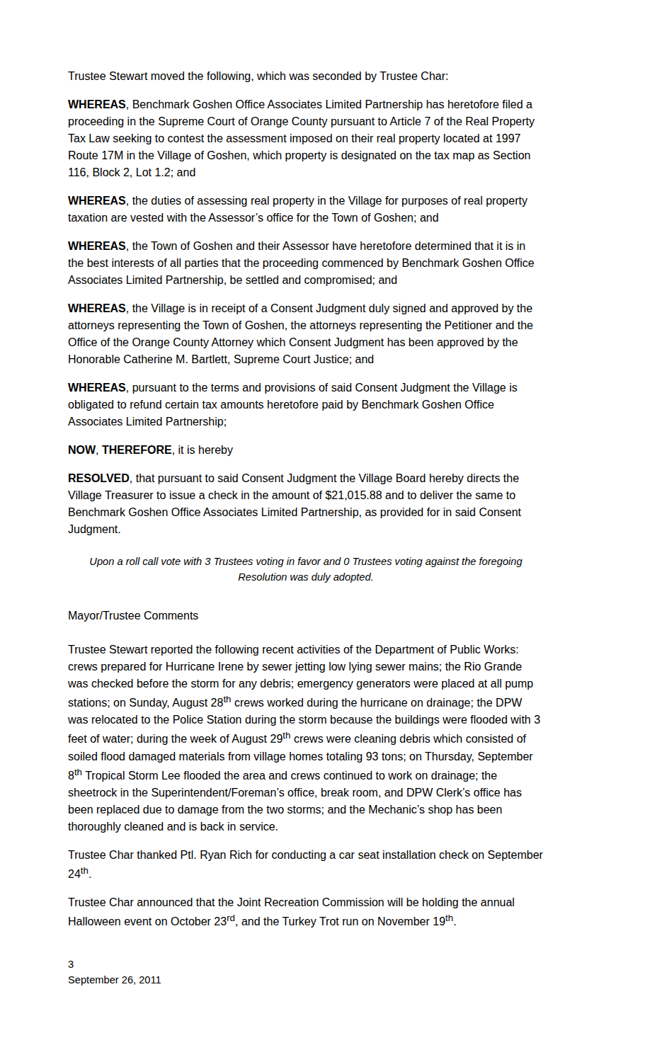Trustee Stewart moved the following, which was seconded by Trustee Char:
WHEREAS, Benchmark Goshen Office Associates Limited Partnership has heretofore filed a proceeding in the Supreme Court of Orange County pursuant to Article 7 of the Real Property Tax Law seeking to contest the assessment imposed on their real property located at 1997 Route 17M in the Village of Goshen, which property is designated on the tax map as Section 116, Block 2, Lot 1.2; and
WHEREAS, the duties of assessing real property in the Village for purposes of real property taxation are vested with the Assessor’s office for the Town of Goshen; and
WHEREAS, the Town of Goshen and their Assessor have heretofore determined that it is in the best interests of all parties that the proceeding commenced by Benchmark Goshen Office Associates Limited Partnership, be settled and compromised; and
WHEREAS, the Village is in receipt of a Consent Judgment duly signed and approved by the attorneys representing the Town of Goshen, the attorneys representing the Petitioner and the Office of the Orange County Attorney which Consent Judgment has been approved by the Honorable Catherine M. Bartlett, Supreme Court Justice; and
WHEREAS, pursuant to the terms and provisions of said Consent Judgment the Village is obligated to refund certain tax amounts heretofore paid by Benchmark Goshen Office Associates Limited Partnership;
NOW, THEREFORE, it is hereby
RESOLVED, that pursuant to said Consent Judgment the Village Board hereby directs the Village Treasurer to issue a check in the amount of $21,015.88 and to deliver the same to Benchmark Goshen Office Associates Limited Partnership, as provided for in said Consent Judgment.
Upon a roll call vote with 3 Trustees voting in favor and 0 Trustees voting against the foregoing Resolution was duly adopted.
Mayor/Trustee Comments
Trustee Stewart reported the following recent activities of the Department of Public Works: crews prepared for Hurricane Irene by sewer jetting low lying sewer mains; the Rio Grande was checked before the storm for any debris; emergency generators were placed at all pump stations; on Sunday, August 28th crews worked during the hurricane on drainage; the DPW was relocated to the Police Station during the storm because the buildings were flooded with 3 feet of water; during the week of August 29th crews were cleaning debris which consisted of soiled flood damaged materials from village homes totaling 93 tons; on Thursday, September 8th Tropical Storm Lee flooded the area and crews continued to work on drainage; the sheetrock in the Superintendent/Foreman’s office, break room, and DPW Clerk’s office has been replaced due to damage from the two storms; and the Mechanic’s shop has been thoroughly cleaned and is back in service.
Trustee Char thanked Ptl. Ryan Rich for conducting a car seat installation check on September 24th.
Trustee Char announced that the Joint Recreation Commission will be holding the annual Halloween event on October 23rd, and the Turkey Trot run on November 19th.
3
September 26, 2011